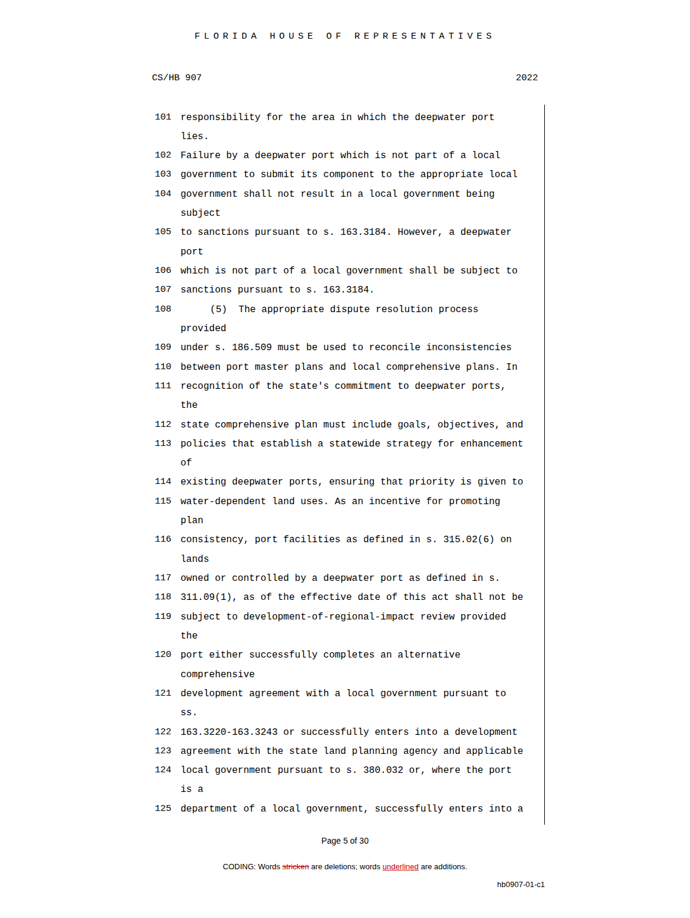FLORIDA HOUSE OF REPRESENTATIVES
CS/HB 907 2022
responsibility for the area in which the deepwater port lies.
Failure by a deepwater port which is not part of a local
government to submit its component to the appropriate local
government shall not result in a local government being subject
to sanctions pursuant to s. 163.3184. However, a deepwater port
which is not part of a local government shall be subject to
sanctions pursuant to s. 163.3184.
(5) The appropriate dispute resolution process provided
under s. 186.509 must be used to reconcile inconsistencies
between port master plans and local comprehensive plans. In
recognition of the state's commitment to deepwater ports, the
state comprehensive plan must include goals, objectives, and
policies that establish a statewide strategy for enhancement of
existing deepwater ports, ensuring that priority is given to
water-dependent land uses. As an incentive for promoting plan
consistency, port facilities as defined in s. 315.02(6) on lands
owned or controlled by a deepwater port as defined in s.
311.09(1), as of the effective date of this act shall not be
subject to development-of-regional-impact review provided the
port either successfully completes an alternative comprehensive
development agreement with a local government pursuant to ss.
163.3220-163.3243 or successfully enters into a development
agreement with the state land planning agency and applicable
local government pursuant to s. 380.032 or, where the port is a
department of a local government, successfully enters into a
Page 5 of 30
CODING: Words stricken are deletions; words underlined are additions.
hb0907-01-c1